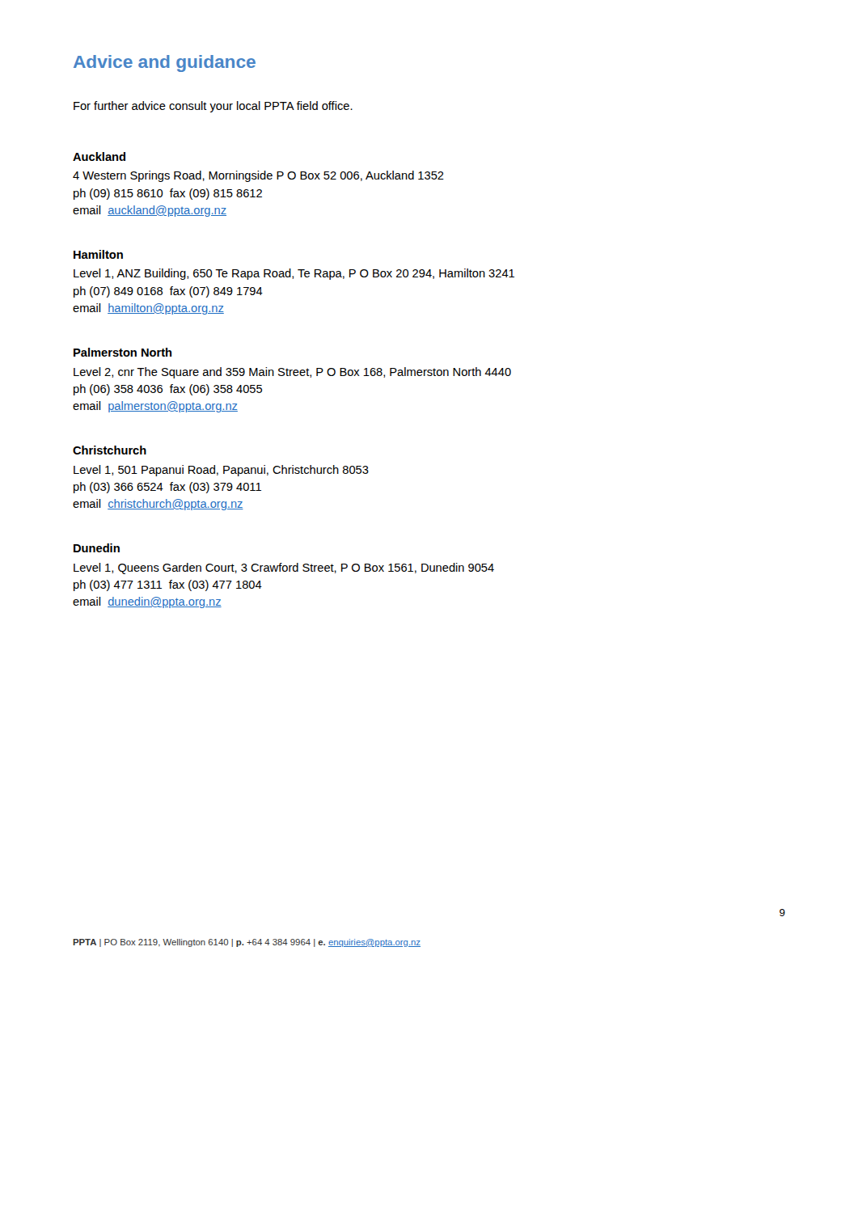Advice and guidance
For further advice consult your local PPTA field office.
Auckland
4 Western Springs Road, Morningside P O Box 52 006, Auckland 1352
ph (09) 815 8610 fax (09) 815 8612
email auckland@ppta.org.nz
Hamilton
Level 1, ANZ Building, 650 Te Rapa Road, Te Rapa, P O Box 20 294, Hamilton 3241
ph (07) 849 0168 fax (07) 849 1794
email hamilton@ppta.org.nz
Palmerston North
Level 2, cnr The Square and 359 Main Street, P O Box 168, Palmerston North 4440
ph (06) 358 4036 fax (06) 358 4055
email palmerston@ppta.org.nz
Christchurch
Level 1, 501 Papanui Road, Papanui, Christchurch 8053
ph (03) 366 6524 fax (03) 379 4011
email christchurch@ppta.org.nz
Dunedin
Level 1, Queens Garden Court, 3 Crawford Street, P O Box 1561, Dunedin 9054
ph (03) 477 1311 fax (03) 477 1804
email dunedin@ppta.org.nz
9
PPTA | PO Box 2119, Wellington 6140 | p. +64 4 384 9964 | e. enquiries@ppta.org.nz